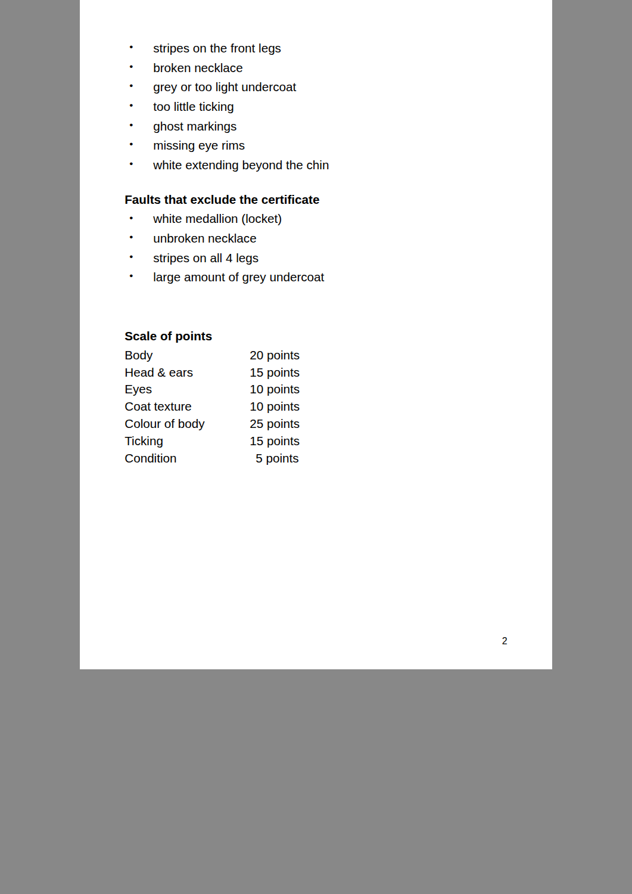stripes on the front legs
broken necklace
grey or too light undercoat
too little ticking
ghost markings
missing eye rims
white extending beyond the chin
Faults that exclude the certificate
white medallion (locket)
unbroken necklace
stripes on all 4 legs
large amount of grey undercoat
Scale of points
| Body | 20 points |
| Head & ears | 15 points |
| Eyes | 10 points |
| Coat texture | 10 points |
| Colour of body | 25 points |
| Ticking | 15 points |
| Condition | 5 points |
2